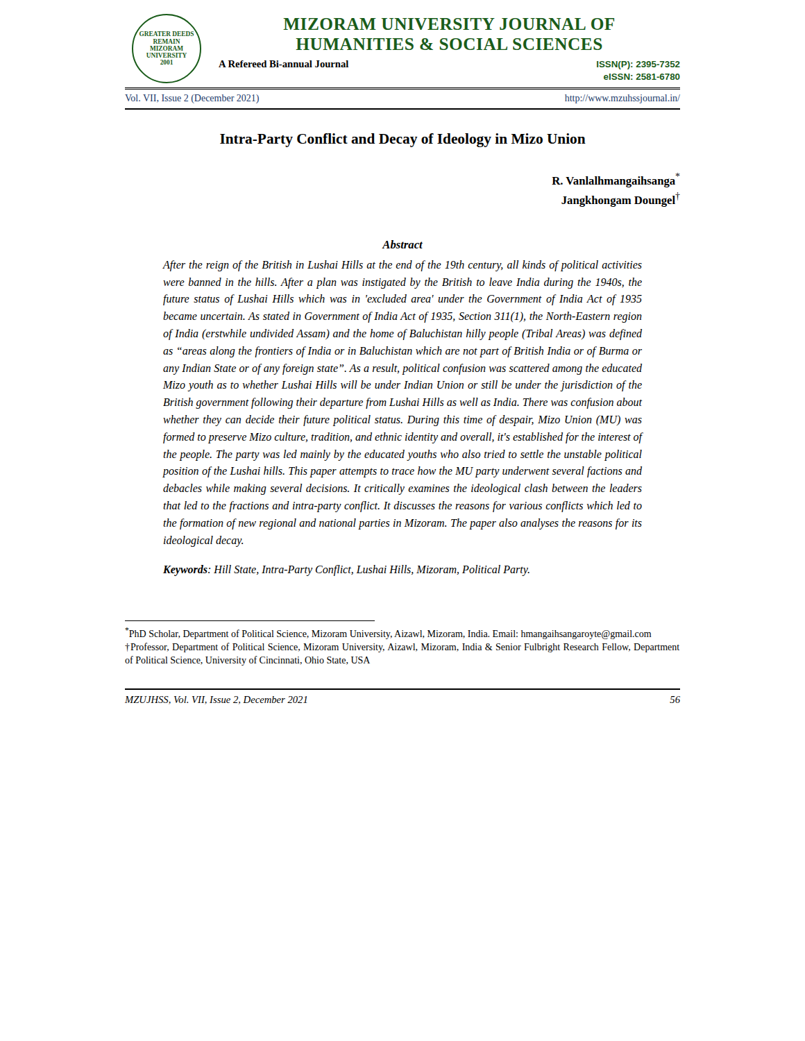GREATER DEEDS REMAIN
MIZORAM UNIVERSITY
2001
MIZORAM UNIVERSITY JOURNAL OF
HUMANITIES & SOCIAL SCIENCES
A Refereed Bi-annual Journal ISSN(P): 2395-7352
eISSN: 2581-6780
Vol. VII, Issue 2 (December 2021) http://www.mzuhssjournal.in/
Intra-Party Conflict and Decay of Ideology in Mizo Union
R. Vanlalhmangaihsanga*
Jangkhongam Doungel†
Abstract
After the reign of the British in Lushai Hills at the end of the 19th century, all kinds of political activities were banned in the hills. After a plan was instigated by the British to leave India during the 1940s, the future status of Lushai Hills which was in 'excluded area' under the Government of India Act of 1935 became uncertain. As stated in Government of India Act of 1935, Section 311(1), the North-Eastern region of India (erstwhile undivided Assam) and the home of Baluchistan hilly people (Tribal Areas) was defined as “areas along the frontiers of India or in Baluchistan which are not part of British India or of Burma or any Indian State or of any foreign state”. As a result, political confusion was scattered among the educated Mizo youth as to whether Lushai Hills will be under Indian Union or still be under the jurisdiction of the British government following their departure from Lushai Hills as well as India. There was confusion about whether they can decide their future political status. During this time of despair, Mizo Union (MU) was formed to preserve Mizo culture, tradition, and ethnic identity and overall, it's established for the interest of the people. The party was led mainly by the educated youths who also tried to settle the unstable political position of the Lushai hills. This paper attempts to trace how the MU party underwent several factions and debacles while making several decisions. It critically examines the ideological clash between the leaders that led to the fractions and intra-party conflict. It discusses the reasons for various conflicts which led to the formation of new regional and national parties in Mizoram. The paper also analyses the reasons for its ideological decay.
Keywords: Hill State, Intra-Party Conflict, Lushai Hills, Mizoram, Political Party.
*PhD Scholar, Department of Political Science, Mizoram University, Aizawl, Mizoram, India. Email: hmangaihsangaroyte@gmail.com
†Professor, Department of Political Science, Mizoram University, Aizawl, Mizoram, India & Senior Fulbright Research Fellow, Department of Political Science, University of Cincinnati, Ohio State, USA
MZUJHSS, Vol. VII, Issue 2, December 2021 56